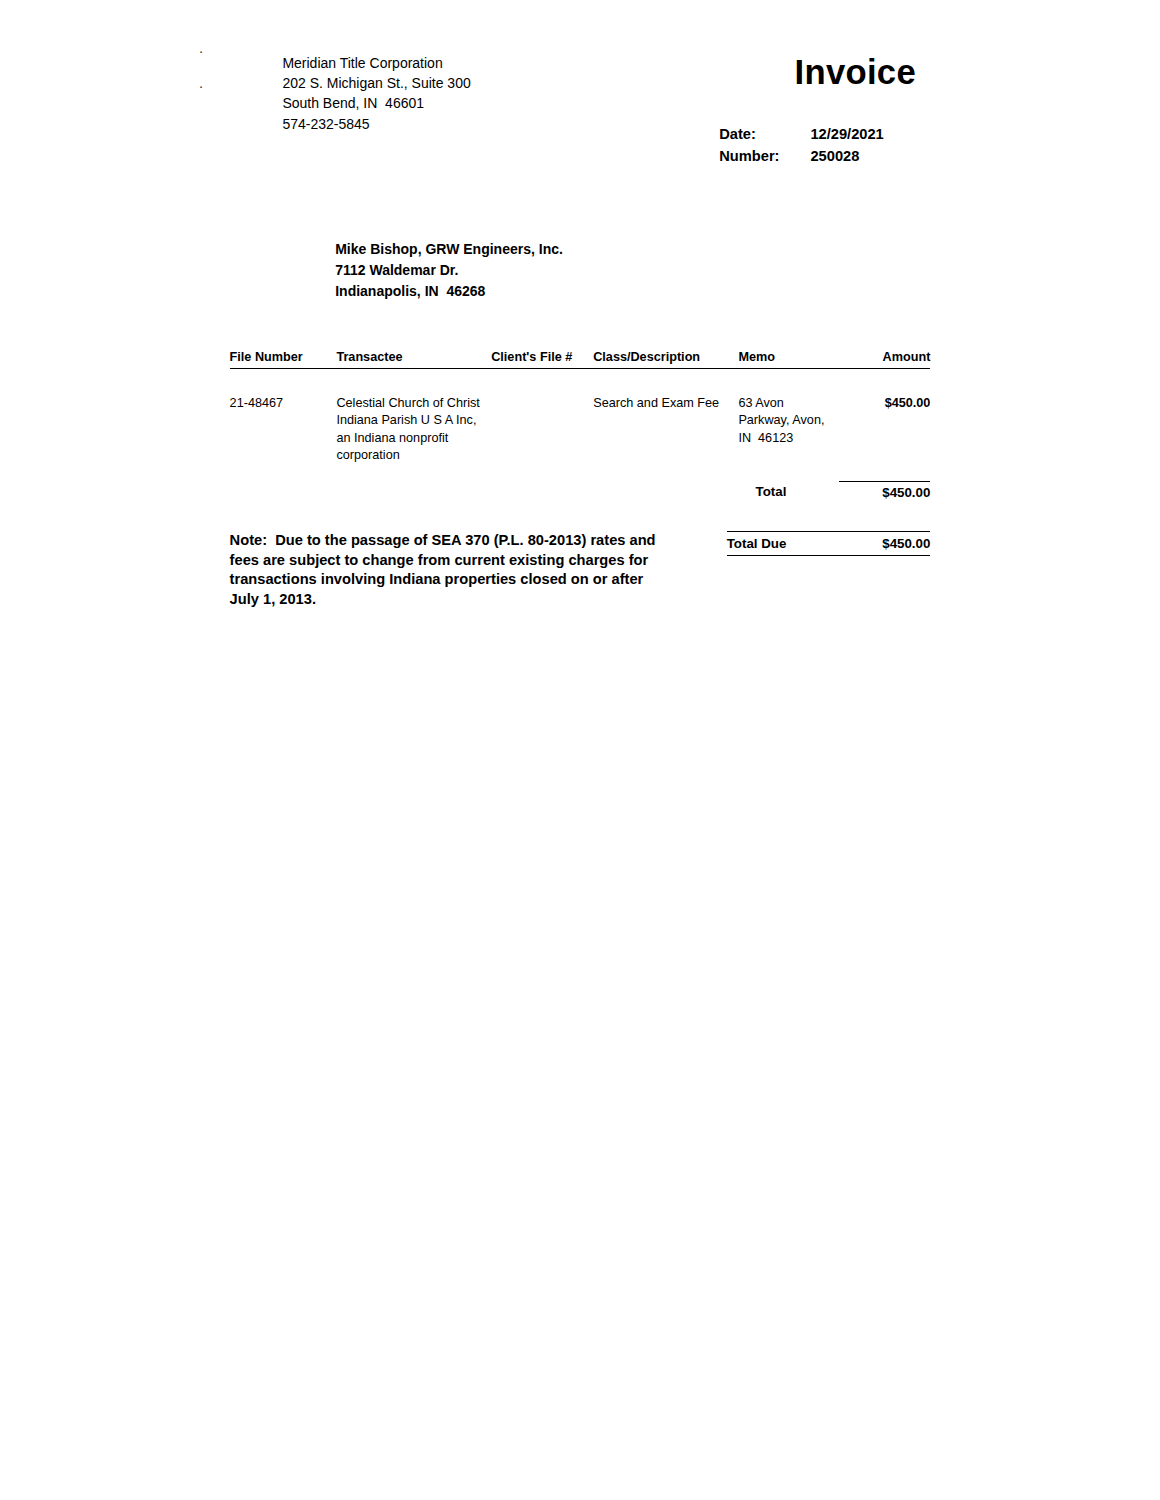.
.
Meridian Title Corporation
202 S. Michigan St., Suite 300
South Bend, IN 46601
574-232-5845
Invoice
Date: 12/29/2021
Number: 250028
Mike Bishop, GRW Engineers, Inc.
7112 Waldemar Dr.
Indianapolis, IN 46268
| File Number | Transactee | Client's File # | Class/Description | Memo | Amount |
| --- | --- | --- | --- | --- | --- |
| 21-48467 | Celestial Church of Christ Indiana Parish U S A Inc, an Indiana nonprofit corporation | | Search and Exam Fee | 63 Avon Parkway, Avon, IN 46123 | $450.00 |
| Total | $450.00 |
Note: Due to the passage of SEA 370 (P.L. 80-2013) rates and fees are subject to change from current existing charges for transactions involving Indiana properties closed on or after July 1, 2013.
| Total Due | $450.00 |